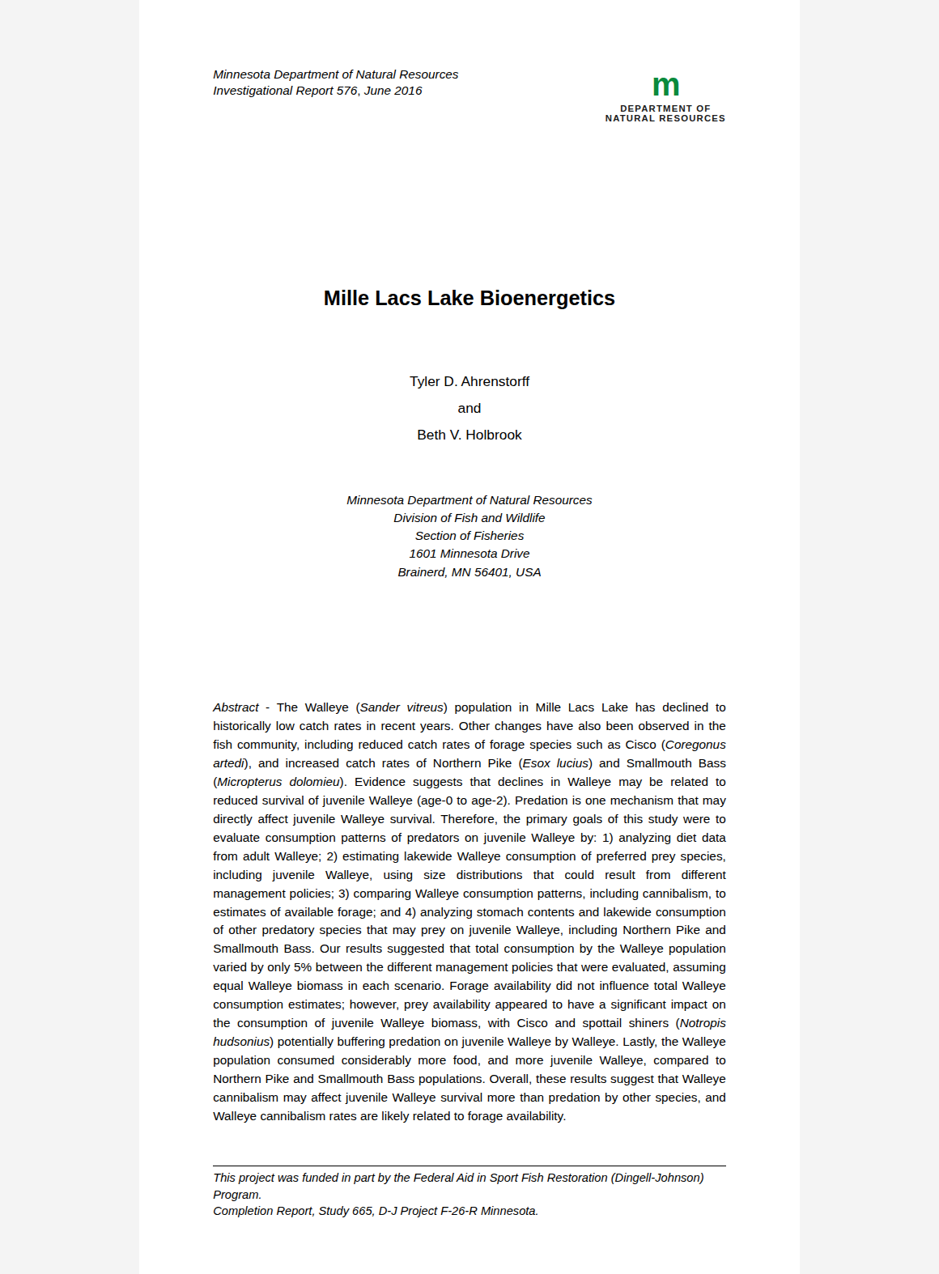Minnesota Department of Natural Resources
Investigational Report 576, June 2016
m
DEPARTMENT OF
NATURAL RESOURCES
Mille Lacs Lake Bioenergetics
Tyler D. Ahrenstorff
and
Beth V. Holbrook
Minnesota Department of Natural Resources
Division of Fish and Wildlife
Section of Fisheries
1601 Minnesota Drive
Brainerd, MN 56401, USA
Abstract - The Walleye (Sander vitreus) population in Mille Lacs Lake has declined to historically low catch rates in recent years. Other changes have also been observed in the fish community, including reduced catch rates of forage species such as Cisco (Coregonus artedi), and increased catch rates of Northern Pike (Esox lucius) and Smallmouth Bass (Micropterus dolomieu). Evidence suggests that declines in Walleye may be related to reduced survival of juvenile Walleye (age-0 to age-2). Predation is one mechanism that may directly affect juvenile Walleye survival. Therefore, the primary goals of this study were to evaluate consumption patterns of predators on juvenile Walleye by: 1) analyzing diet data from adult Walleye; 2) estimating lakewide Walleye consumption of preferred prey species, including juvenile Walleye, using size distributions that could result from different management policies; 3) comparing Walleye consumption patterns, including cannibalism, to estimates of available forage; and 4) analyzing stomach contents and lakewide consumption of other predatory species that may prey on juvenile Walleye, including Northern Pike and Smallmouth Bass. Our results suggested that total consumption by the Walleye population varied by only 5% between the different management policies that were evaluated, assuming equal Walleye biomass in each scenario. Forage availability did not influence total Walleye consumption estimates; however, prey availability appeared to have a significant impact on the consumption of juvenile Walleye biomass, with Cisco and spottail shiners (Notropis hudsonius) potentially buffering predation on juvenile Walleye by Walleye. Lastly, the Walleye population consumed considerably more food, and more juvenile Walleye, compared to Northern Pike and Smallmouth Bass populations. Overall, these results suggest that Walleye cannibalism may affect juvenile Walleye survival more than predation by other species, and Walleye cannibalism rates are likely related to forage availability.
This project was funded in part by the Federal Aid in Sport Fish Restoration (Dingell-Johnson) Program.
Completion Report, Study 665, D-J Project F-26-R Minnesota.